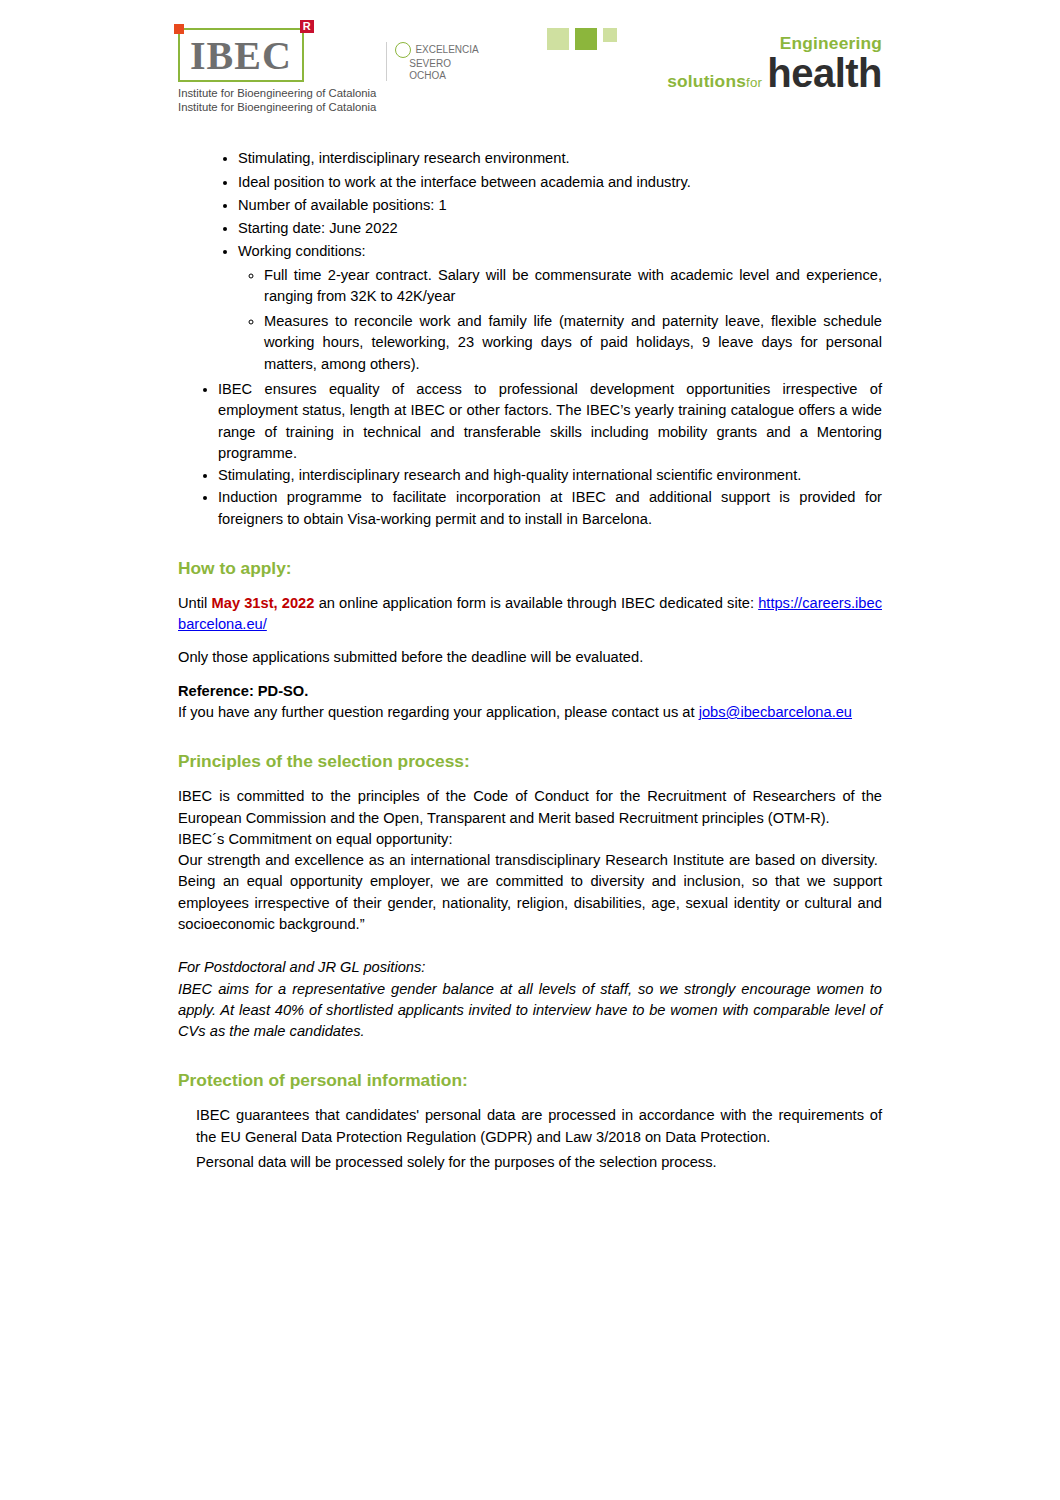IBEC R
Institute for Bioengineering of Catalonia
Institute for Bioengineering of Catalonia
EXCELENCIA
SEVERO
OCHOA
Engineering
solutionsfor health
Stimulating, interdisciplinary research environment.
Ideal position to work at the interface between academia and industry.
Number of available positions: 1
Starting date: June 2022
Working conditions:
Full time 2-year contract. Salary will be commensurate with academic level and experience, ranging from 32K to 42K/year
Measures to reconcile work and family life (maternity and paternity leave, flexible schedule working hours, teleworking, 23 working days of paid holidays, 9 leave days for personal matters, among others).
IBEC ensures equality of access to professional development opportunities irrespective of employment status, length at IBEC or other factors. The IBEC’s yearly training catalogue offers a wide range of training in technical and transferable skills including mobility grants and a Mentoring programme.
Stimulating, interdisciplinary research and high-quality international scientific environment.
Induction programme to facilitate incorporation at IBEC and additional support is provided for foreigners to obtain Visa-working permit and to install in Barcelona.
How to apply:
Until May 31st, 2022 an online application form is available through IBEC dedicated site: https://careers.ibecbarcelona.eu/
Only those applications submitted before the deadline will be evaluated.
Reference: PD-SO.
If you have any further question regarding your application, please contact us at jobs@ibecbarcelona.eu
Principles of the selection process:
IBEC is committed to the principles of the Code of Conduct for the Recruitment of Researchers of the European Commission and the Open, Transparent and Merit based Recruitment principles (OTM-R).
IBEC´s Commitment on equal opportunity:
Our strength and excellence as an international transdisciplinary Research Institute are based on diversity. Being an equal opportunity employer, we are committed to diversity and inclusion, so that we support employees irrespective of their gender, nationality, religion, disabilities, age, sexual identity or cultural and socioeconomic background.”
For Postdoctoral and JR GL positions:
IBEC aims for a representative gender balance at all levels of staff, so we strongly encourage women to apply. At least 40% of shortlisted applicants invited to interview have to be women with comparable level of CVs as the male candidates.
Protection of personal information:
IBEC guarantees that candidates' personal data are processed in accordance with the requirements of the EU General Data Protection Regulation (GDPR) and Law 3/2018 on Data Protection.
Personal data will be processed solely for the purposes of the selection process.